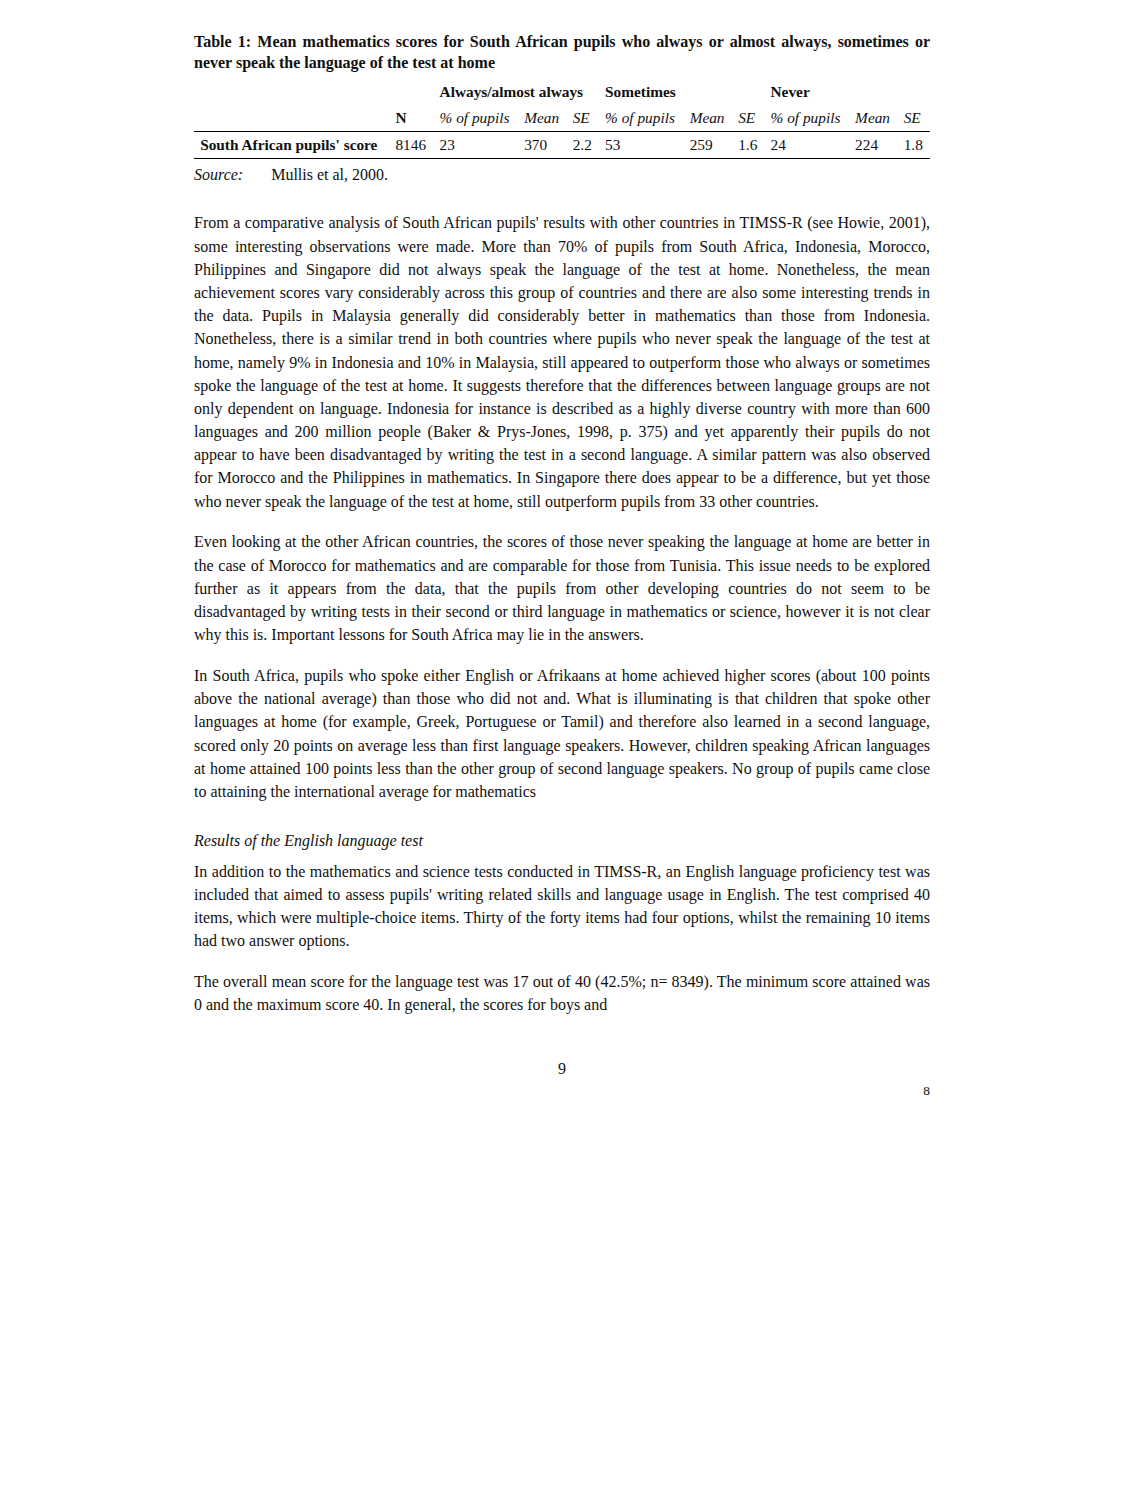Table 1: Mean mathematics scores for South African pupils who always or almost always, sometimes or never speak the language of the test at home
| | | Always/almost always | Sometimes | Never |
| --- | --- | --- | --- | --- |
| | N | % of pupils | Mean | SE | % of pupils | Mean | SE | % of pupils | Mean | SE |
| South African pupils' score | 8146 | 23 | 370 | 2.2 | 53 | 259 | 1.6 | 24 | 224 | 1.8 |
Source: Mullis et al, 2000.
From a comparative analysis of South African pupils' results with other countries in TIMSS-R (see Howie, 2001), some interesting observations were made. More than 70% of pupils from South Africa, Indonesia, Morocco, Philippines and Singapore did not always speak the language of the test at home. Nonetheless, the mean achievement scores vary considerably across this group of countries and there are also some interesting trends in the data. Pupils in Malaysia generally did considerably better in mathematics than those from Indonesia. Nonetheless, there is a similar trend in both countries where pupils who never speak the language of the test at home, namely 9% in Indonesia and 10% in Malaysia, still appeared to outperform those who always or sometimes spoke the language of the test at home. It suggests therefore that the differences between language groups are not only dependent on language. Indonesia for instance is described as a highly diverse country with more than 600 languages and 200 million people (Baker & Prys-Jones, 1998, p. 375) and yet apparently their pupils do not appear to have been disadvantaged by writing the test in a second language. A similar pattern was also observed for Morocco and the Philippines in mathematics. In Singapore there does appear to be a difference, but yet those who never speak the language of the test at home, still outperform pupils from 33 other countries.
Even looking at the other African countries, the scores of those never speaking the language at home are better in the case of Morocco for mathematics and are comparable for those from Tunisia. This issue needs to be explored further as it appears from the data, that the pupils from other developing countries do not seem to be disadvantaged by writing tests in their second or third language in mathematics or science, however it is not clear why this is. Important lessons for South Africa may lie in the answers.
In South Africa, pupils who spoke either English or Afrikaans at home achieved higher scores (about 100 points above the national average) than those who did not and. What is illuminating is that children that spoke other languages at home (for example, Greek, Portuguese or Tamil) and therefore also learned in a second language, scored only 20 points on average less than first language speakers. However, children speaking African languages at home attained 100 points less than the other group of second language speakers. No group of pupils came close to attaining the international average for mathematics
Results of the English language test
In addition to the mathematics and science tests conducted in TIMSS-R, an English language proficiency test was included that aimed to assess pupils' writing related skills and language usage in English. The test comprised 40 items, which were multiple-choice items. Thirty of the forty items had four options, whilst the remaining 10 items had two answer options.
The overall mean score for the language test was 17 out of 40 (42.5%; n= 8349). The minimum score attained was 0 and the maximum score 40. In general, the scores for boys and
9
8